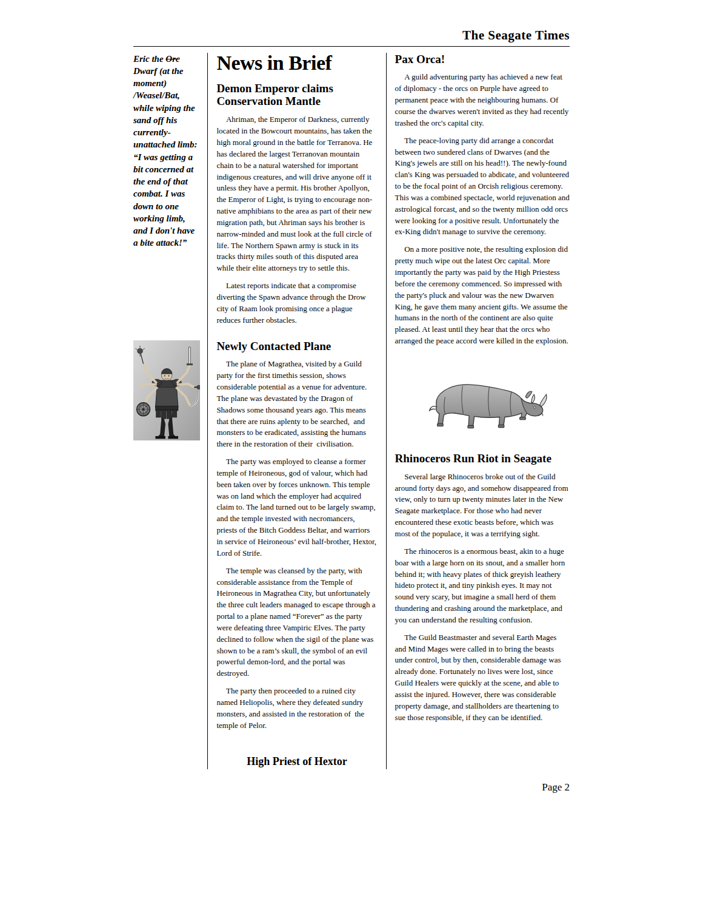The Seagate Times
Eric the Orc Dwarf (at the moment) /Weasel/Bat, while wiping the sand off his currently-unattached limb: “I was getting a bit concerned at the end of that combat. I was down to one working limb, and I don't have a bite attack!”
News in Brief
Demon Emperor claims Conservation Mantle
Ahriman, the Emperor of Darkness, currently located in the Bowcourt mountains, has taken the high moral ground in the battle for Terranova. He has declared the largest Terranovan mountain chain to be a natural watershed for important indigenous creatures, and will drive anyone off it unless they have a permit. His brother Apollyon, the Emperor of Light, is trying to encourage non-native amphibians to the area as part of their new migration path, but Ahriman says his brother is narrow-minded and must look at the full circle of life. The Northern Spawn army is stuck in its tracks thirty miles south of this disputed area while their elite attorneys try to settle this.
Latest reports indicate that a compromise diverting the Spawn advance through the Drow city of Raam look promising once a plague reduces further obstacles.
Newly Contacted Plane
The plane of Magrathea, visited by a Guild party for the first timethis session, shows considerable potential as a venue for adventure. The plane was devastated by the Dragon of Shadows some thousand years ago. This means that there are ruins aplenty to be searched, and monsters to be eradicated, assisting the humans there in the restoration of their civilisation.
The party was employed to cleanse a former temple of Heironeous, god of valour, which had been taken over by forces unknown. This temple was on land which the employer had acquired claim to. The land turned out to be largely swamp, and the temple invested with necromancers, priests of the Bitch Goddess Beltar, and warriors in service of Heironeous’ evil half-brother, Hextor, Lord of Strife.
The temple was cleansed by the party, with considerable assistance from the Temple of Heironeous in Magrathea City, but unfortunately the three cult leaders managed to escape through a portal to a plane named “Forever” as the party were defeating three Vampiric Elves. The party declined to follow when the sigil of the plane was shown to be a ram’s skull, the symbol of an evil powerful demon-lord, and the portal was destroyed.
The party then proceeded to a ruined city named Heliopolis, where they defeated sundry monsters, and assisted in the restoration of the temple of Pelor.
High Priest of Hextor
Pax Orca!
A guild adventuring party has achieved a new feat of diplomacy - the orcs on Purple have agreed to permanent peace with the neighbouring humans. Of course the dwarves weren't invited as they had recently trashed the orc's capital city.
The peace-loving party did arrange a concordat between two sundered clans of Dwarves (and the King's jewels are still on his head!!). The newly-found clan's King was persuaded to abdicate, and volunteered to be the focal point of an Orcish religious ceremony. This was a combined spectacle, world rejuvenation and astrological forcast, and so the twenty million odd orcs were looking for a positive result. Unfortunately the ex-King didn't manage to survive the ceremony.
On a more positive note, the resulting explosion did pretty much wipe out the latest Orc capital. More importantly the party was paid by the High Priestess before the ceremony commenced. So impressed with the party's pluck and valour was the new Dwarven King, he gave them many ancient gifts. We assume the humans in the north of the continent are also quite pleased. At least until they hear that the orcs who arranged the peace accord were killed in the explosion.
Rhinoceros Run Riot in Seagate
Several large Rhinoceros broke out of the Guild around forty days ago, and somehow disappeared from view, only to turn up twenty minutes later in the New Seagate marketplace. For those who had never encountered these exotic beasts before, which was most of the populace, it was a terrifying sight.
The rhinoceros is a enormous beast, akin to a huge boar with a large horn on its snout, and a smaller horn behind it; with heavy plates of thick greyish leathery hideto protect it, and tiny pinkish eyes. It may not sound very scary, but imagine a small herd of them thundering and crashing around the marketplace, and you can understand the resulting confusion.
The Guild Beastmaster and several Earth Mages and Mind Mages were called in to bring the beasts under control, but by then, considerable damage was already done. Fortunately no lives were lost, since Guild Healers were quickly at the scene, and able to assist the injured. However, there was considerable property damage, and stallholders are theartening to sue those responsible, if they can be identified.
Page 2